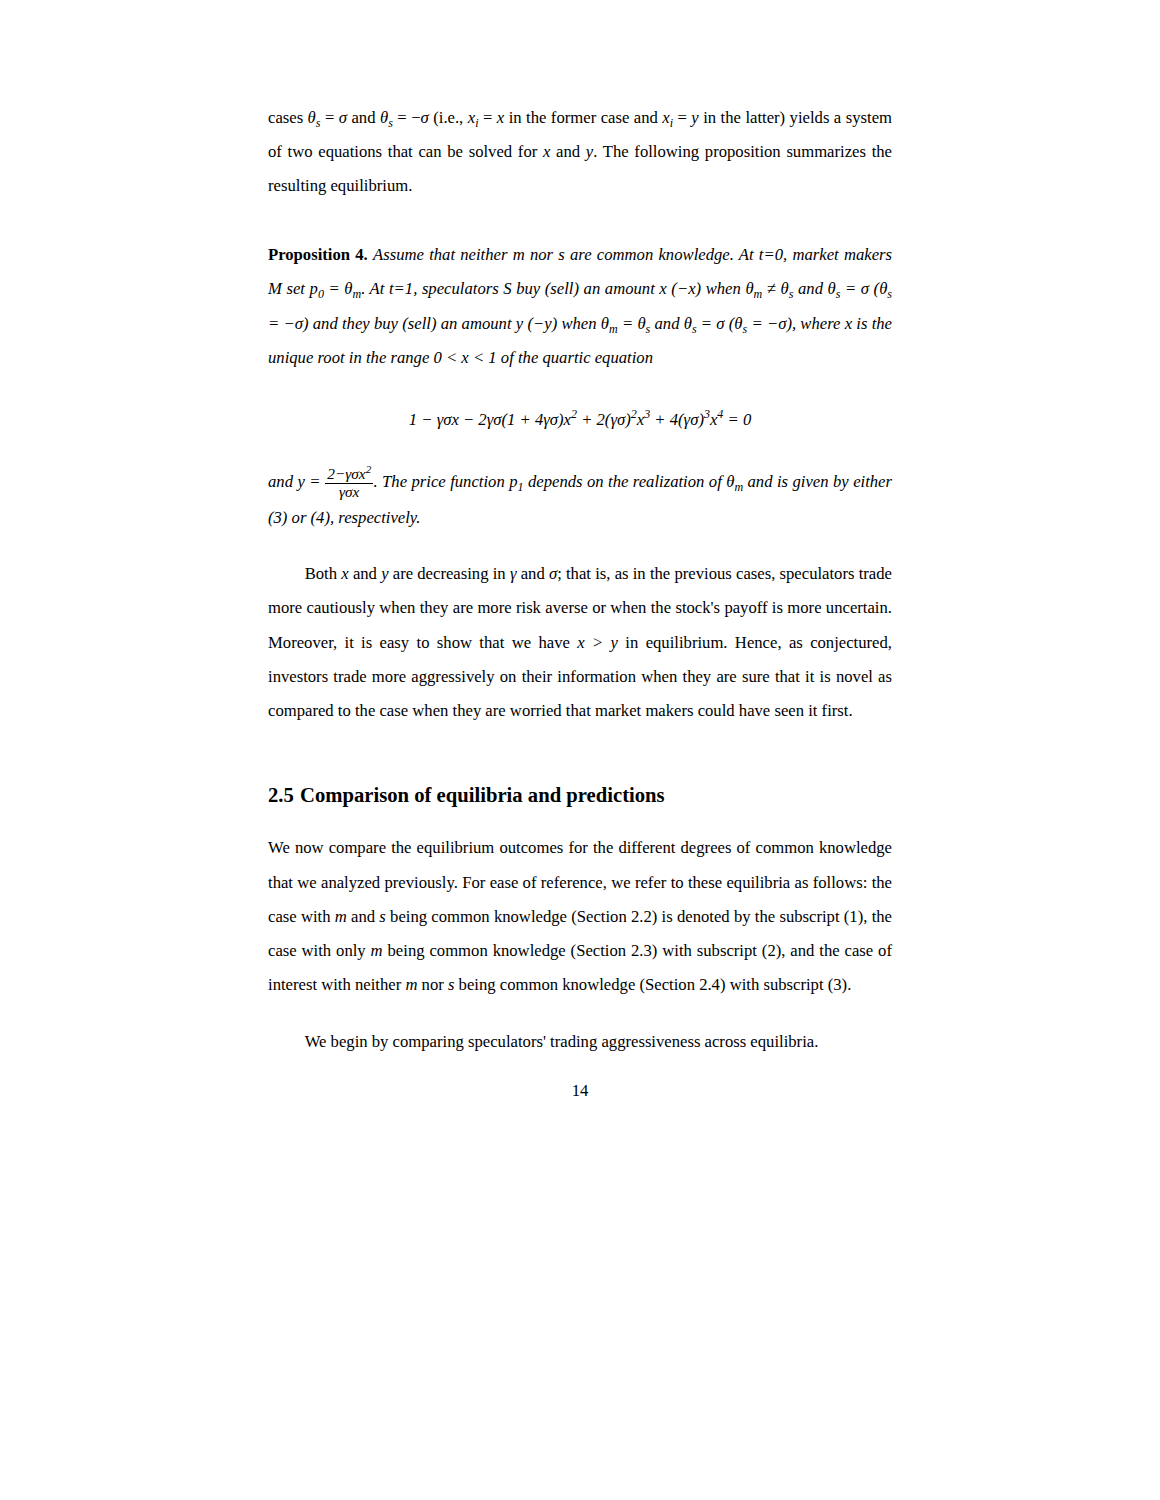cases θs = σ and θs = −σ (i.e., xi = x in the former case and xi = y in the latter) yields a system of two equations that can be solved for x and y. The following proposition summarizes the resulting equilibrium.
Proposition 4. Assume that neither m nor s are common knowledge. At t=0, market makers M set p0 = θm. At t=1, speculators S buy (sell) an amount x (−x) when θm ≠ θs and θs = σ (θs = −σ) and they buy (sell) an amount y (−y) when θm = θs and θs = σ (θs = −σ), where x is the unique root in the range 0 < x < 1 of the quartic equation
1 − γσx − 2γσ(1 + 4γσ)x2 + 2(γσ)2x3 + 4(γσ)3x4 = 0
and y = 2−γσx2 γσx. The price function p1 depends on the realization of θm and is given by either (3) or (4), respectively.
Both x and y are decreasing in γ and σ; that is, as in the previous cases, speculators trade more cautiously when they are more risk averse or when the stock's payoff is more uncertain. Moreover, it is easy to show that we have x > y in equilibrium. Hence, as conjectured, investors trade more aggressively on their information when they are sure that it is novel as compared to the case when they are worried that market makers could have seen it first.
2.5 Comparison of equilibria and predictions
We now compare the equilibrium outcomes for the different degrees of common knowledge that we analyzed previously. For ease of reference, we refer to these equilibria as follows: the case with m and s being common knowledge (Section 2.2) is denoted by the subscript (1), the case with only m being common knowledge (Section 2.3) with subscript (2), and the case of interest with neither m nor s being common knowledge (Section 2.4) with subscript (3).
We begin by comparing speculators' trading aggressiveness across equilibria.
14